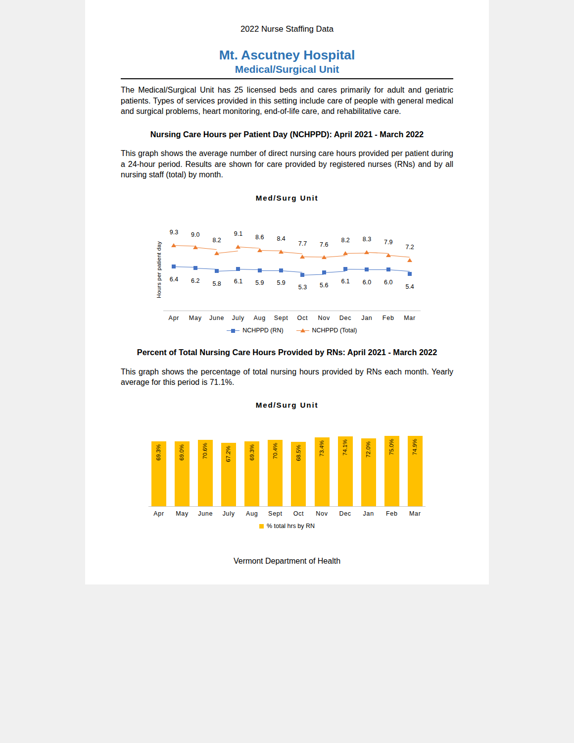2022 Nurse Staffing Data
Mt. Ascutney HospitalMedical/Surgical Unit
The Medical/Surgical Unit has 25 licensed beds and cares primarily for adult and geriatric patients. Types of services provided in this setting include care of people with general medical and surgical problems, heart monitoring, end-of-life care, and rehabilitative care.
Nursing Care Hours per Patient Day (NCHPPD): April 2021 - March 2022
This graph shows the average number of direct nursing care hours provided per patient during a 24-hour period. Results are shown for care provided by registered nurses (RNs) and by all nursing staff (total) by month.
Med/Surg Unit
Hours per patient day
9.3
9.0
8.2
9.1
8.6
8.4
7.7
7.6
8.2
8.3
7.9
7.2
6.4
6.2
5.8
6.1
5.9
5.9
5.3
5.6
6.1
6.0
6.0
5.4
Apr May June July Aug Sept Oct Nov Dec Jan Feb Mar
NCHPPD (RN) NCHPPD (Total)
Percent of Total Nursing Care Hours Provided by RNs: April 2021 - March 2022
This graph shows the percentage of total nursing hours provided by RNs each month. Yearly average for this period is 71.1%.
Med/Surg Unit
69.3%
69.0%
70.6%
67.2%
69.3%
70.4%
68.5%
73.4%
74.1%
72.0%
75.0%
74.9%
Apr May June July Aug Sept Oct Nov Dec Jan Feb Mar
% total hrs by RN
Vermont Department of Health